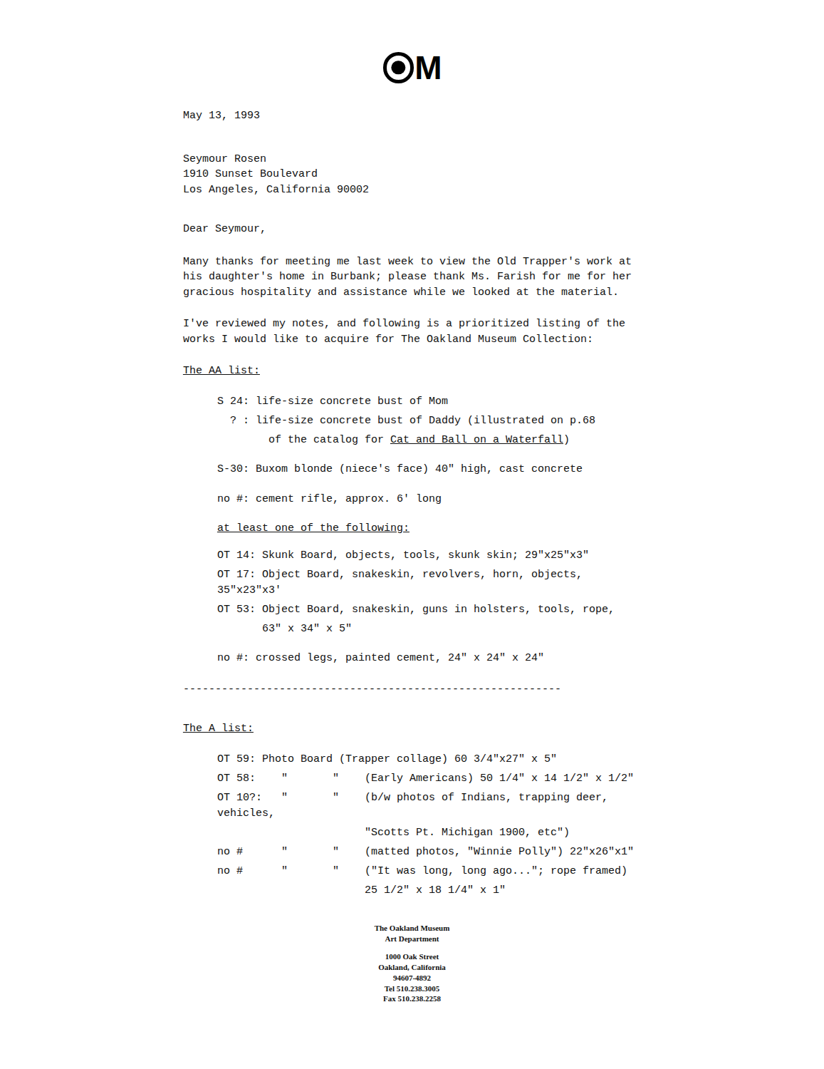M
May 13, 1993
Seymour Rosen
1910 Sunset Boulevard
Los Angeles, California 90002
Dear Seymour,
Many thanks for meeting me last week to view the Old Trapper's work at his daughter's home in Burbank; please thank Ms. Farish for me for her gracious hospitality and assistance while we looked at the material.
I've reviewed my notes, and following is a prioritized listing of the works I would like to acquire for The Oakland Museum Collection:
The AA list:
S 24: life-size concrete bust of Mom
? : life-size concrete bust of Daddy (illustrated on p.68
of the catalog for Cat and Ball on a Waterfall)
S-30: Buxom blonde (niece's face) 40" high, cast concrete
no #: cement rifle, approx. 6' long
at least one of the following:
OT 14: Skunk Board, objects, tools, skunk skin; 29"x25"x3"
OT 17: Object Board, snakeskin, revolvers, horn, objects, 35"x23"x3'
OT 53: Object Board, snakeskin, guns in holsters, tools, rope,
63" x 34" x 5"
no #: crossed legs, painted cement, 24" x 24" x 24"
-----------------------------------------------------------
The A list:
OT 59: Photo Board (Trapper collage) 60 3/4"x27" x 5"
OT 58: " " (Early Americans) 50 1/4" x 14 1/2" x 1/2"
OT 10?: " " (b/w photos of Indians, trapping deer, vehicles,
"Scotts Pt. Michigan 1900, etc")
no # " " (matted photos, "Winnie Polly") 22"x26"x1"
no # " " ("It was long, long ago..."; rope framed)
25 1/2" x 18 1/4" x 1"
The Oakland Museum
Art Department
1000 Oak Street
Oakland, California
94607-4892
Tel 510.238.3005
Fax 510.238.2258